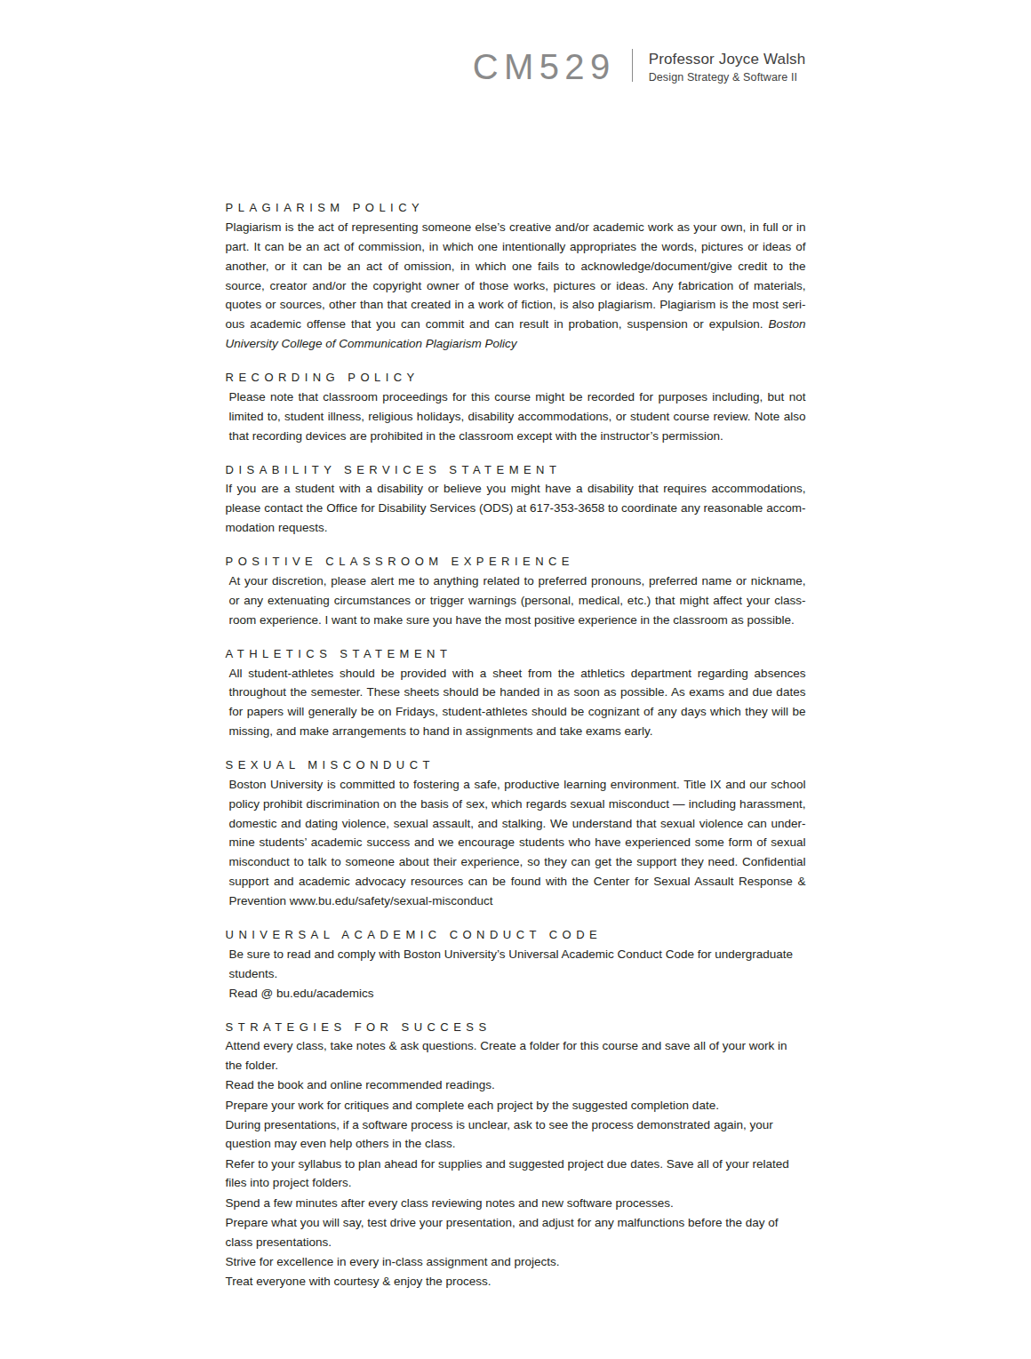CM529
Professor Joyce Walsh
Design Strategy & Software II
Plagiarism Policy
Plagiarism is the act of representing someone else’s creative and/or academic work as your own, in full or in part. It can be an act of commission, in which one intentionally appropriates the words, pictures or ideas of another, or it can be an act of omission, in which one fails to acknowledge/document/give credit to the source, creator and/or the copyright owner of those works, pictures or ideas. Any fabrication of materials, quotes or sources, other than that created in a work of fiction, is also plagiarism. Plagiarism is the most serious academic offense that you can commit and can result in probation, suspension or expulsion. Boston University College of Communication Plagiarism Policy
Recording Policy
Please note that classroom proceedings for this course might be recorded for purposes including, but not limited to, student illness, religious holidays, disability accommodations, or student course review. Note also that recording devices are prohibited in the classroom except with the instructor’s permission.
Disability Services Statement
If you are a student with a disability or believe you might have a disability that requires accommodations, please contact the Office for Disability Services (ODS) at 617-353-3658 to coordinate any reasonable accommodation requests.
Positive Classroom Experience
At your discretion, please alert me to anything related to preferred pronouns, preferred name or nickname, or any extenuating circumstances or trigger warnings (personal, medical, etc.) that might affect your classroom experience. I want to make sure you have the most positive experience in the classroom as possible.
Athletics Statement
All student-athletes should be provided with a sheet from the athletics department regarding absences throughout the semester. These sheets should be handed in as soon as possible. As exams and due dates for papers will generally be on Fridays, student-athletes should be cognizant of any days which they will be missing, and make arrangements to hand in assignments and take exams early.
Sexual Misconduct
Boston University is committed to fostering a safe, productive learning environment. Title IX and our school policy prohibit discrimination on the basis of sex, which regards sexual misconduct — including harassment, domestic and dating violence, sexual assault, and stalking. We understand that sexual violence can undermine students’ academic success and we encourage students who have experienced some form of sexual misconduct to talk to someone about their experience, so they can get the support they need. Confidential support and academic advocacy resources can be found with the Center for Sexual Assault Response & Prevention www.bu.edu/safety/sexual-misconduct
Universal Academic Conduct Code
Be sure to read and comply with Boston University’s Universal Academic Conduct Code for undergraduate students.
Read @ bu.edu/academics
Strategies for Success
Attend every class, take notes & ask questions. Create a folder for this course and save all of your work in the folder.
Read the book and online recommended readings.
Prepare your work for critiques and complete each project by the suggested completion date.
During presentations, if a software process is unclear, ask to see the process demonstrated again, your question may even help others in the class.
Refer to your syllabus to plan ahead for supplies and suggested project due dates. Save all of your related files into project folders.
Spend a few minutes after every class reviewing notes and new software processes.
Prepare what you will say, test drive your presentation, and adjust for any malfunctions before the day of class presentations.
Strive for excellence in every in-class assignment and projects.
Treat everyone with courtesy & enjoy the process.